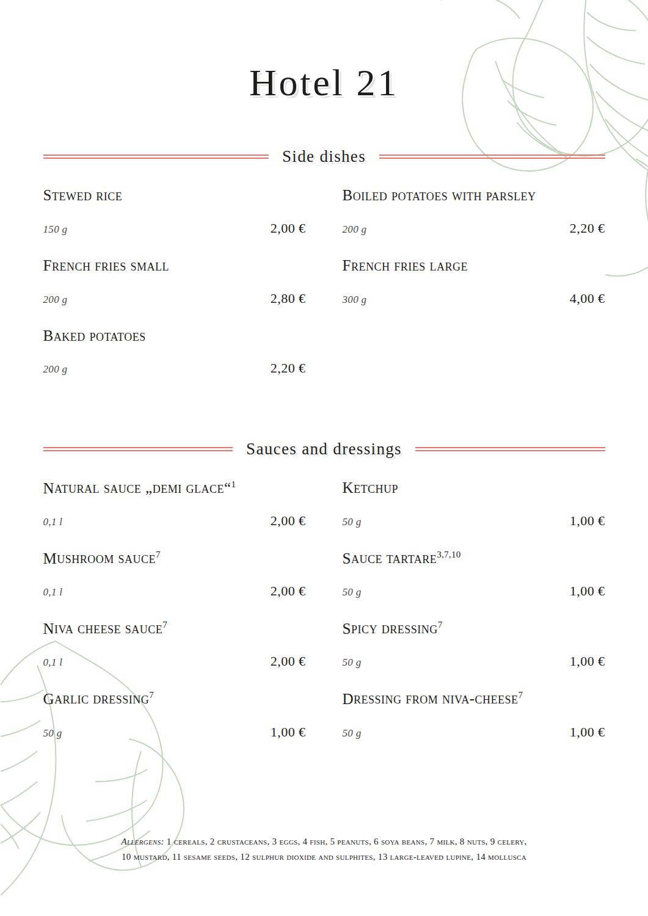Hotel 21
Side dishes
Stewed rice
150 g 2,00 €
Boiled potatoes with parsley
200 g 2,20 €
French fries small
200 g 2,80 €
French fries large
300 g 4,00 €
Baked potatoes
200 g 2,20 €
Sauces and dressings
Natural sauce „Demi glace“1
0,1 l 2,00 €
Ketchup
50 g 1,00 €
Mushroom sauce7
0,1 l 2,00 €
Sauce tartare3,7,10
50 g 1,00 €
Niva cheese sauce7
0,1 l 2,00 €
Spicy dressing7
50 g 1,00 €
Garlic dressing7
50 g 1,00 €
Dressing from Niva-cheese7
50 g 1,00 €
Allergens: 1 cereals, 2 crustaceans, 3 eggs, 4 fish, 5 peanuts, 6 soya beans, 7 milk, 8 nuts, 9 celery,
10 mustard, 11 sesame seeds, 12 sulphur dioxide and sulphites, 13 large-leaved lupine, 14 mollusca